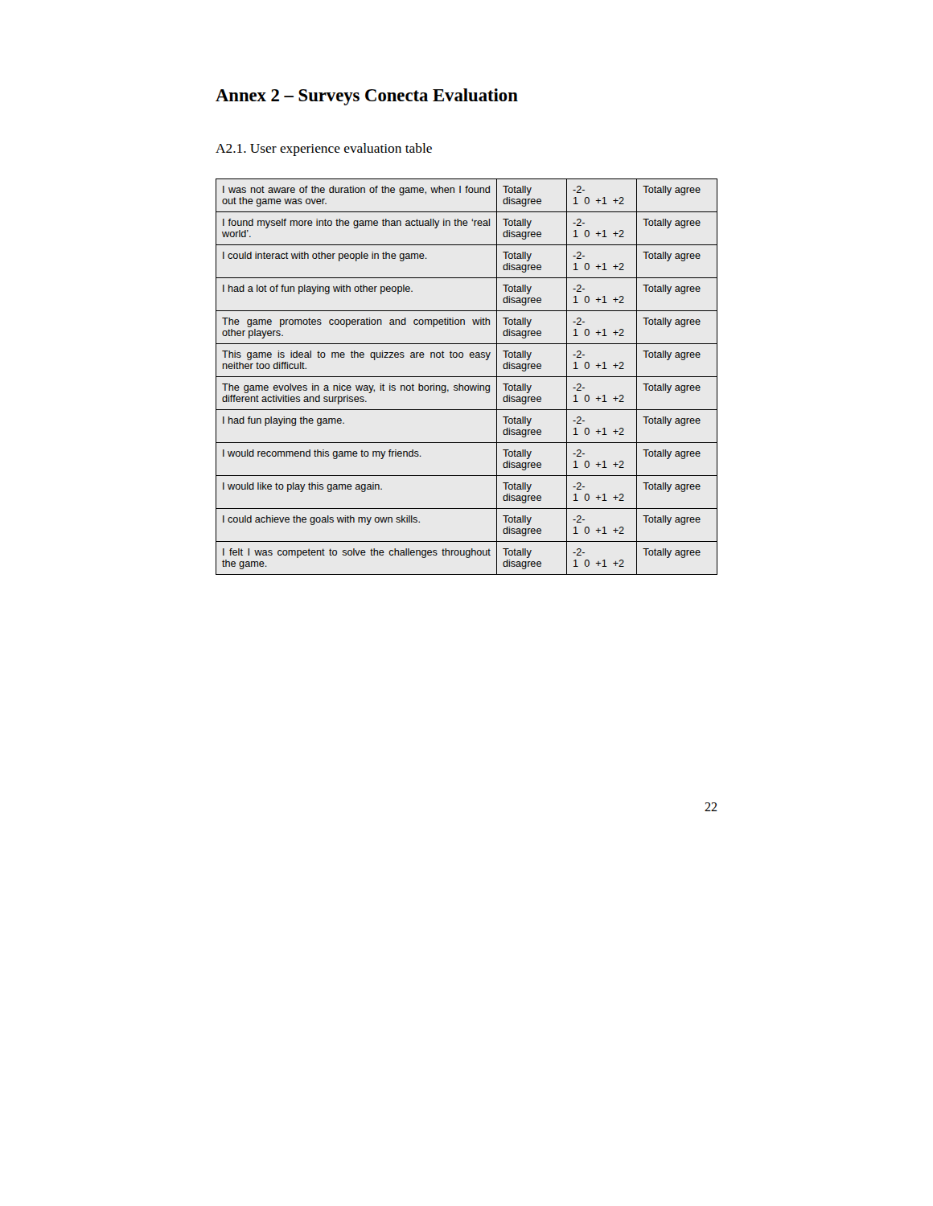Annex 2 – Surveys Conecta Evaluation
A2.1. User experience evaluation table
| I was not aware of the duration of the game, when I found out the game was over. | Totally disagree | -2-1 0 +1 +2 | Totally agree |
| I found myself more into the game than actually in the ‘real world’. | Totally disagree | -2-1 0 +1 +2 | Totally agree |
| I could interact with other people in the game. | Totally disagree | -2-1 0 +1 +2 | Totally agree |
| I had a lot of fun playing with other people. | Totally disagree | -2-1 0 +1 +2 | Totally agree |
| The game promotes cooperation and competition with other players. | Totally disagree | -2-1 0 +1 +2 | Totally agree |
| This game is ideal to me the quizzes are not too easy neither too difficult. | Totally disagree | -2-1 0 +1 +2 | Totally agree |
| The game evolves in a nice way, it is not boring, showing different activities and surprises. | Totally disagree | -2-1 0 +1 +2 | Totally agree |
| I had fun playing the game. | Totally disagree | -2-1 0 +1 +2 | Totally agree |
| I would recommend this game to my friends. | Totally disagree | -2-1 0 +1 +2 | Totally agree |
| I would like to play this game again. | Totally disagree | -2-1 0 +1 +2 | Totally agree |
| I could achieve the goals with my own skills. | Totally disagree | -2-1 0 +1 +2 | Totally agree |
| I felt I was competent to solve the challenges throughout the game. | Totally disagree | -2-1 0 +1 +2 | Totally agree |
22